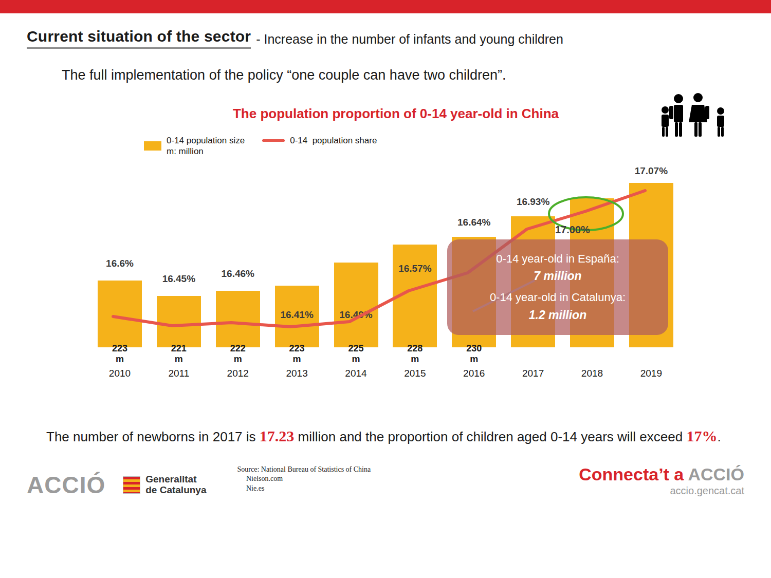Current situation of the sector
- Increase in the number of infants and young children
The full implementation of the policy “one couple can have two children”.
The population proportion of 0-14 year-old in China
0-14 population size
m: million
0-14 population share
16.6%
223 m
2010
16.45%
221 m
2011
16.46%
222 m
2012
16.41%
223 m
2013
16.49%
225 m
2014
16.57%
228 m
2015
16.64%
230 m
2016
16.93%
2017
2018
17.07%
2019
17.00%
0-14 year-old in España: 7 million 0-14 year-old in Catalunya: 1.2 million
The number of newborns in 2017 is 17.23 million and the proportion of children aged 0-14 years will exceed 17%.
ACCIÓ
Generalitat
de Catalunya
Source: National Bureau of Statistics of China
Nielson.com
Nie.es
Connecta’t a ACCIÓ
accio.gencat.cat